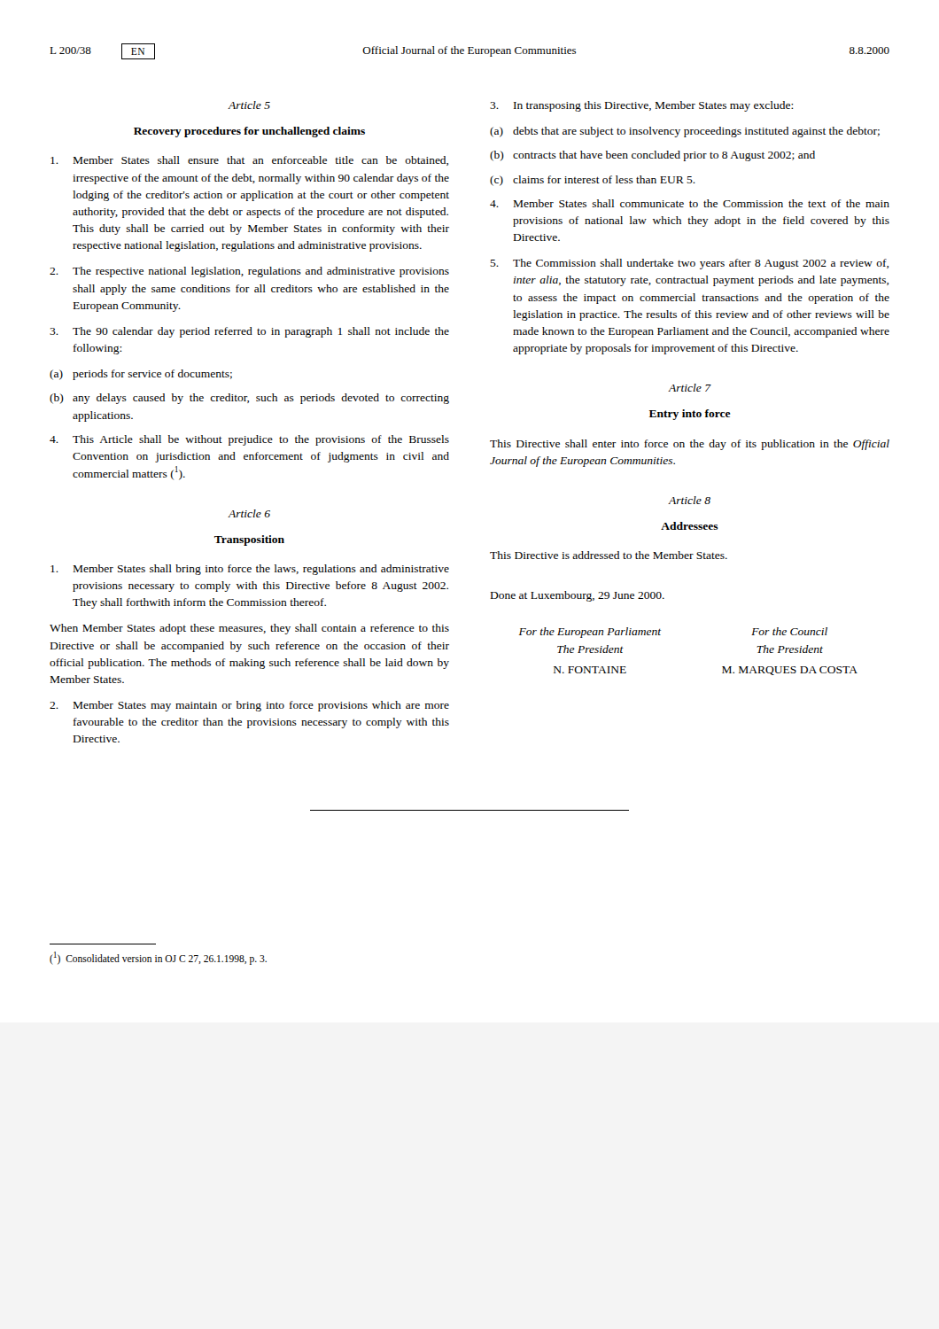L 200/38EN
Official Journal of the European Communities
8.8.2000
Article 5
Recovery procedures for unchallenged claims
1.
Member States shall ensure that an enforceable title can be obtained, irrespective of the amount of the debt, normally within 90 calendar days of the lodging of the creditor's action or application at the court or other competent authority, provided that the debt or aspects of the procedure are not disputed. This duty shall be carried out by Member States in conformity with their respective national legislation, regulations and administrative provisions.
2.
The respective national legislation, regulations and administrative provisions shall apply the same conditions for all creditors who are established in the European Community.
3.
The 90 calendar day period referred to in paragraph 1 shall not include the following:
(a)
periods for service of documents;
(b)
any delays caused by the creditor, such as periods devoted to correcting applications.
4.
This Article shall be without prejudice to the provisions of the Brussels Convention on jurisdiction and enforcement of judgments in civil and commercial matters (1).
Article 6
Transposition
1.
Member States shall bring into force the laws, regulations and administrative provisions necessary to comply with this Directive before 8 August 2002. They shall forthwith inform the Commission thereof.
When Member States adopt these measures, they shall contain a reference to this Directive or shall be accompanied by such reference on the occasion of their official publication. The methods of making such reference shall be laid down by Member States.
2.
Member States may maintain or bring into force provisions which are more favourable to the creditor than the provisions necessary to comply with this Directive.
3.
In transposing this Directive, Member States may exclude:
(a)
debts that are subject to insolvency proceedings instituted against the debtor;
(b)
contracts that have been concluded prior to 8 August 2002; and
(c)
claims for interest of less than EUR 5.
4.
Member States shall communicate to the Commission the text of the main provisions of national law which they adopt in the field covered by this Directive.
5.
The Commission shall undertake two years after 8 August 2002 a review of, inter alia, the statutory rate, contractual payment periods and late payments, to assess the impact on commercial transactions and the operation of the legislation in practice. The results of this review and of other reviews will be made known to the European Parliament and the Council, accompanied where appropriate by proposals for improvement of this Directive.
Article 7
Entry into force
This Directive shall enter into force on the day of its publication in the Official Journal of the European Communities.
Article 8
Addressees
This Directive is addressed to the Member States.
Done at Luxembourg, 29 June 2000.
For the European Parliament
The President
N. FONTAINE
For the Council
The President
M. MARQUES DA COSTA
(1) Consolidated version in OJ C 27, 26.1.1998, p. 3.